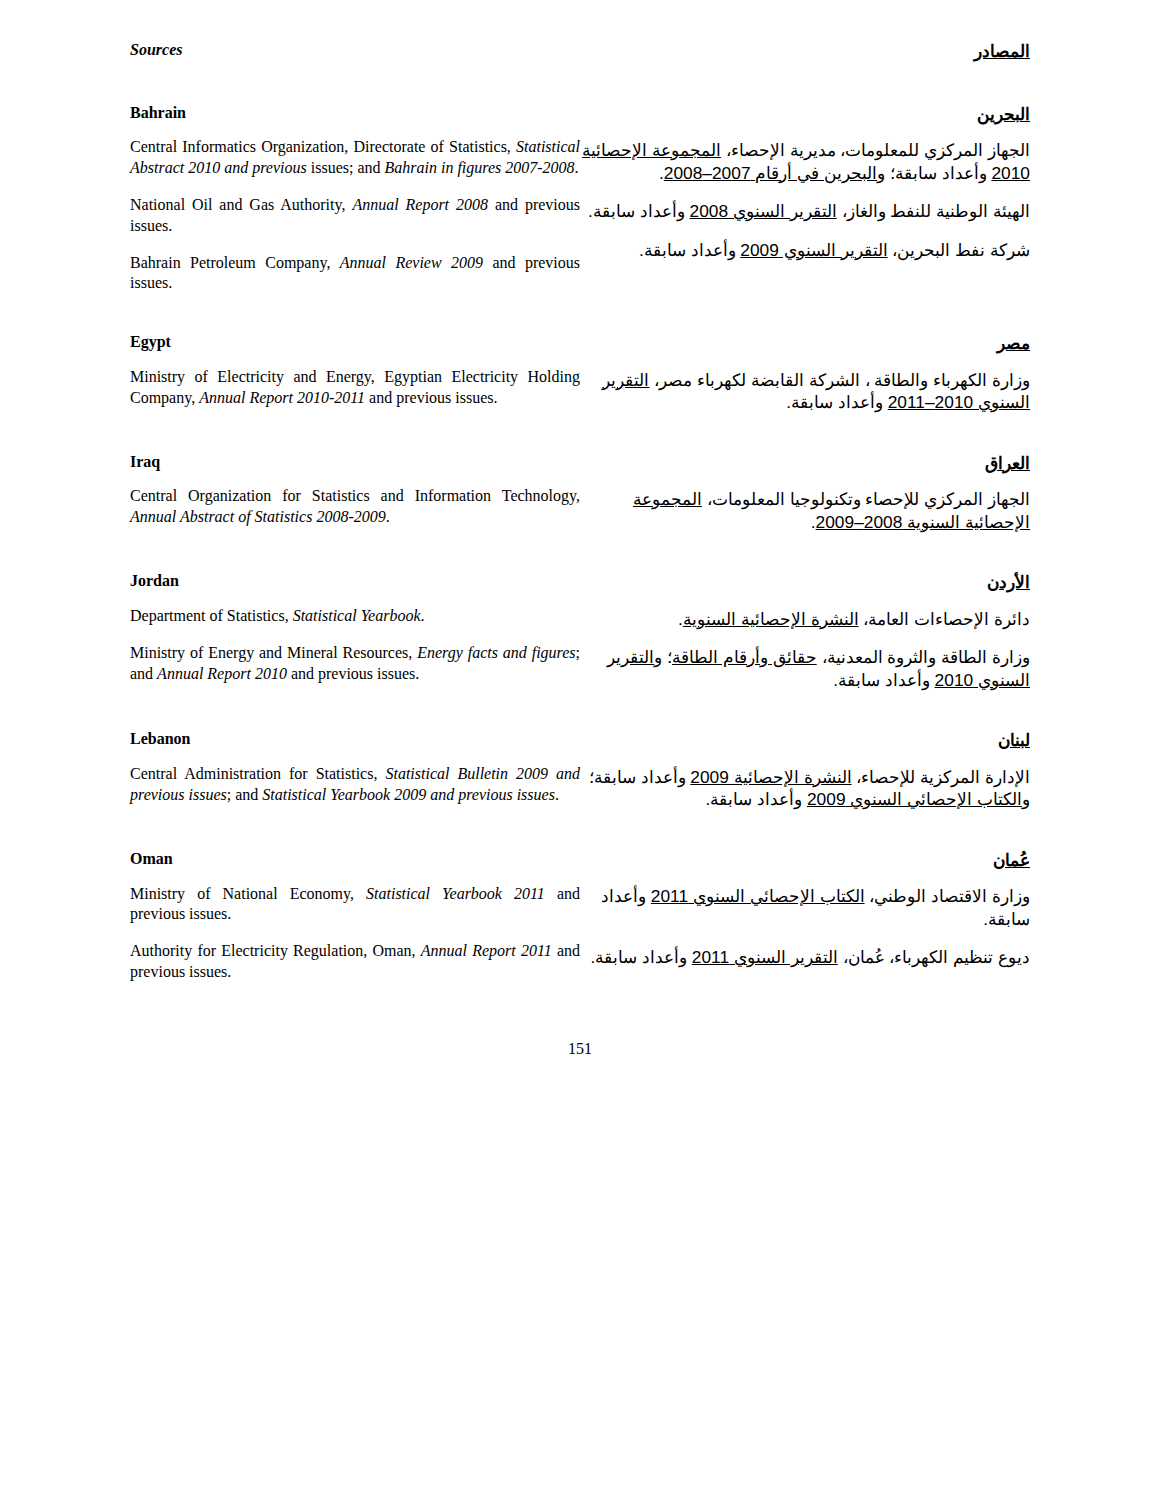| Sources | المصادر |
| Bahrain Central Informatics Organization, Directorate of Statistics, Statistical Abstract 2010 and previous issues; and Bahrain in figures 2007-2008 . National Oil and Gas Authority, Annual Report 2008 and previous issues. Bahrain Petroleum Company, Annual Review 2009 and previous issues. | البحرين الجهاز المركزي للمعلومات، مديرية الإحصاء، المجموعة الإحصائية 2010 وأعداد سابقة؛ و البحرين في أرقام 2007–2008 . الهيئة الوطنية للنفط والغاز، التقرير السنوي 2008 وأعداد سابقة. شركة نفط البحرين، التقرير السنوي 2009 وأعداد سابقة. |
| Egypt Ministry of Electricity and Energy, Egyptian Electricity Holding Company, Annual Report 2010-2011 and previous issues. | مصر وزارة الكهرباء والطاقة ، الشركة القابضة لكهرباء مصر، التقرير السنوي 2010–2011 وأعداد سابقة. |
| Iraq Central Organization for Statistics and Information Technology, Annual Abstract of Statistics 2008-2009 . | العراق الجهاز المركزي للإحصاء وتكنولوجيا المعلومات، المجموعة الإحصائية السنوية 2008–2009 . |
| Jordan Department of Statistics, Statistical Yearbook . Ministry of Energy and Mineral Resources, Energy facts and figures ; and Annual Report 2010 and previous issues. | الأردن دائرة الإحصاءات العامة، النشرة الإحصائية السنوية . وزارة الطاقة والثروة المعدنية، حقائق وأرقام الطاقة ؛ و التقرير السنوي 2010 وأعداد سابقة. |
| Lebanon Central Administration for Statistics, Statistical Bulletin 2009 and previous issues ; and Statistical Yearbook 2009 and previous issues . | لبنان الإدارة المركزية للإحصاء، النشرة الإحصائية 2009 وأعداد سابقة؛ و الكتاب الإحصائي السنوي 2009 وأعداد سابقة. |
| Oman Ministry of National Economy, Statistical Yearbook 2011 and previous issues. Authority for Electricity Regulation, Oman, Annual Report 2011 and previous issues. | عُمان وزارة الاقتصاد الوطني، الكتاب الإحصائي السنوي 2011 وأعداد سابقة. ديوع تنظيم الكهرباء، عُمان، التقرير السنوي 2011 وأعداد سابقة. |
151